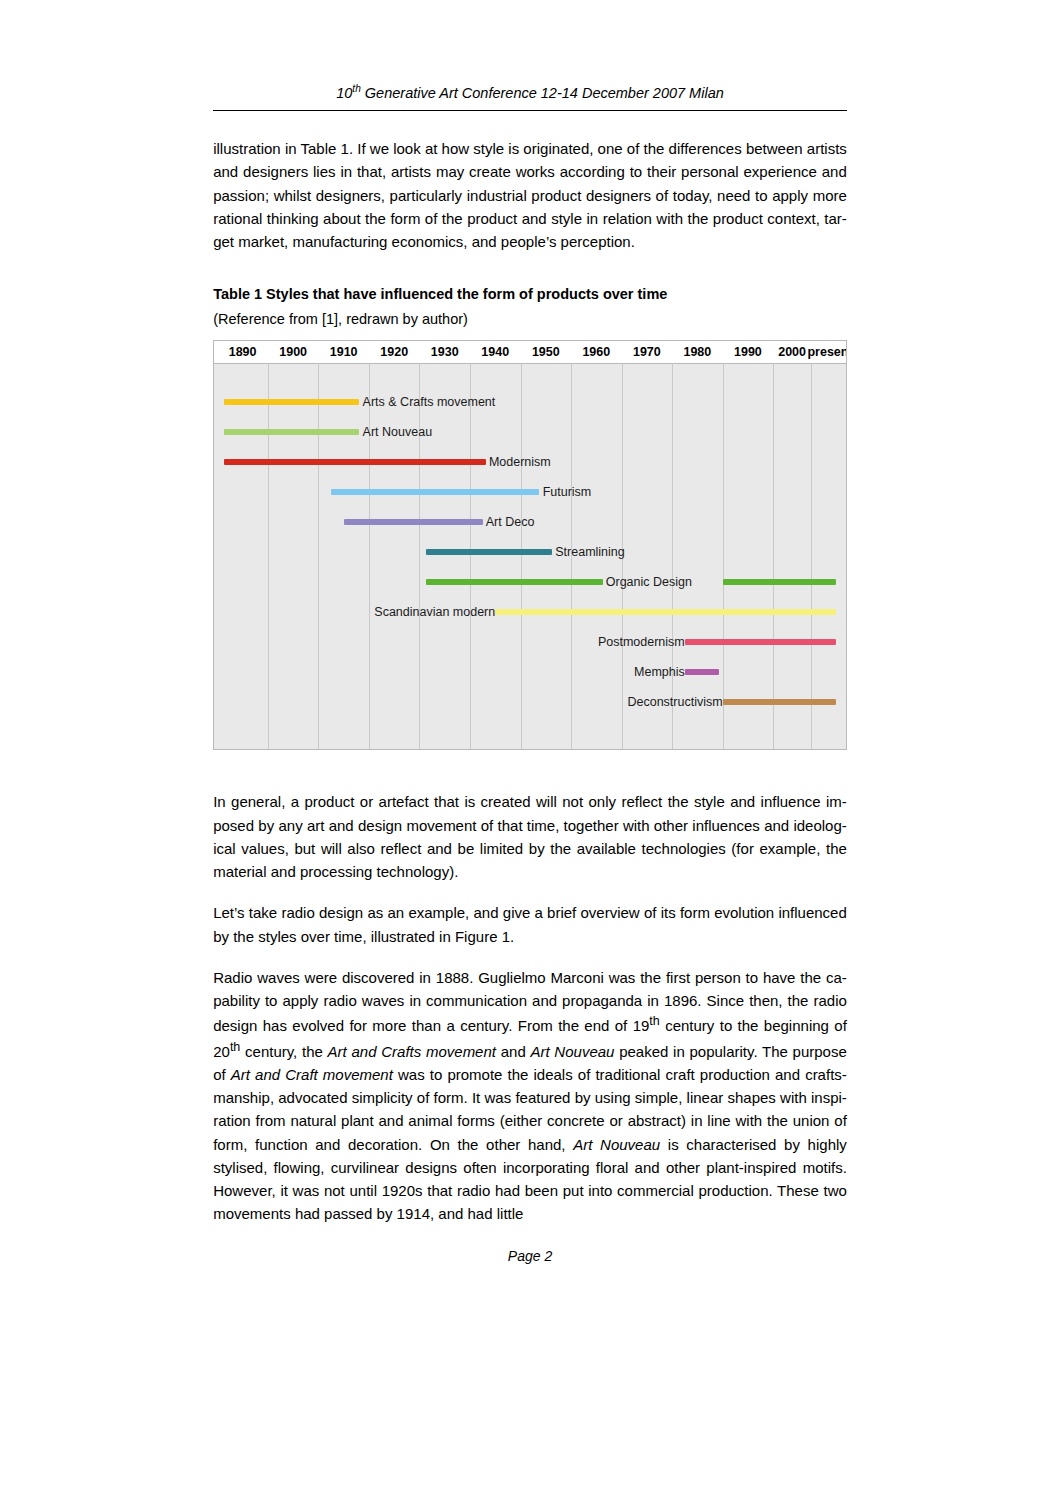10th Generative Art Conference 12-14 December 2007 Milan
illustration in Table 1. If we look at how style is originated, one of the differences between artists and designers lies in that, artists may create works according to their personal experience and passion; whilst designers, particularly industrial product designers of today, need to apply more rational thinking about the form of the product and style in relation with the product context, target market, manufacturing economics, and people’s perception.
Table 1 Styles that have influenced the form of products over time
(Reference from [1], redrawn by author)
1890 1900 1910 1920 1930 1940 1950 1960 1970 1980 1990 2000 present
Arts & Crafts movement
Art Nouveau
Modernism
Futurism
Art Deco
Streamlining
Organic Design
Scandinavian modern
Postmodernism
Memphis
Deconstructivism
In general, a product or artefact that is created will not only reflect the style and influence imposed by any art and design movement of that time, together with other influences and ideological values, but will also reflect and be limited by the available technologies (for example, the material and processing technology).
Let’s take radio design as an example, and give a brief overview of its form evolution influenced by the styles over time, illustrated in Figure 1.
Radio waves were discovered in 1888. Guglielmo Marconi was the first person to have the capability to apply radio waves in communication and propaganda in 1896. Since then, the radio design has evolved for more than a century. From the end of 19th century to the beginning of 20th century, the Art and Crafts movement and Art Nouveau peaked in popularity. The purpose of Art and Craft movement was to promote the ideals of traditional craft production and craftsmanship, advocated simplicity of form. It was featured by using simple, linear shapes with inspiration from natural plant and animal forms (either concrete or abstract) in line with the union of form, function and decoration. On the other hand, Art Nouveau is characterised by highly stylised, flowing, curvilinear designs often incorporating floral and other plant-inspired motifs. However, it was not until 1920s that radio had been put into commercial production. These two movements had passed by 1914, and had little
Page 2